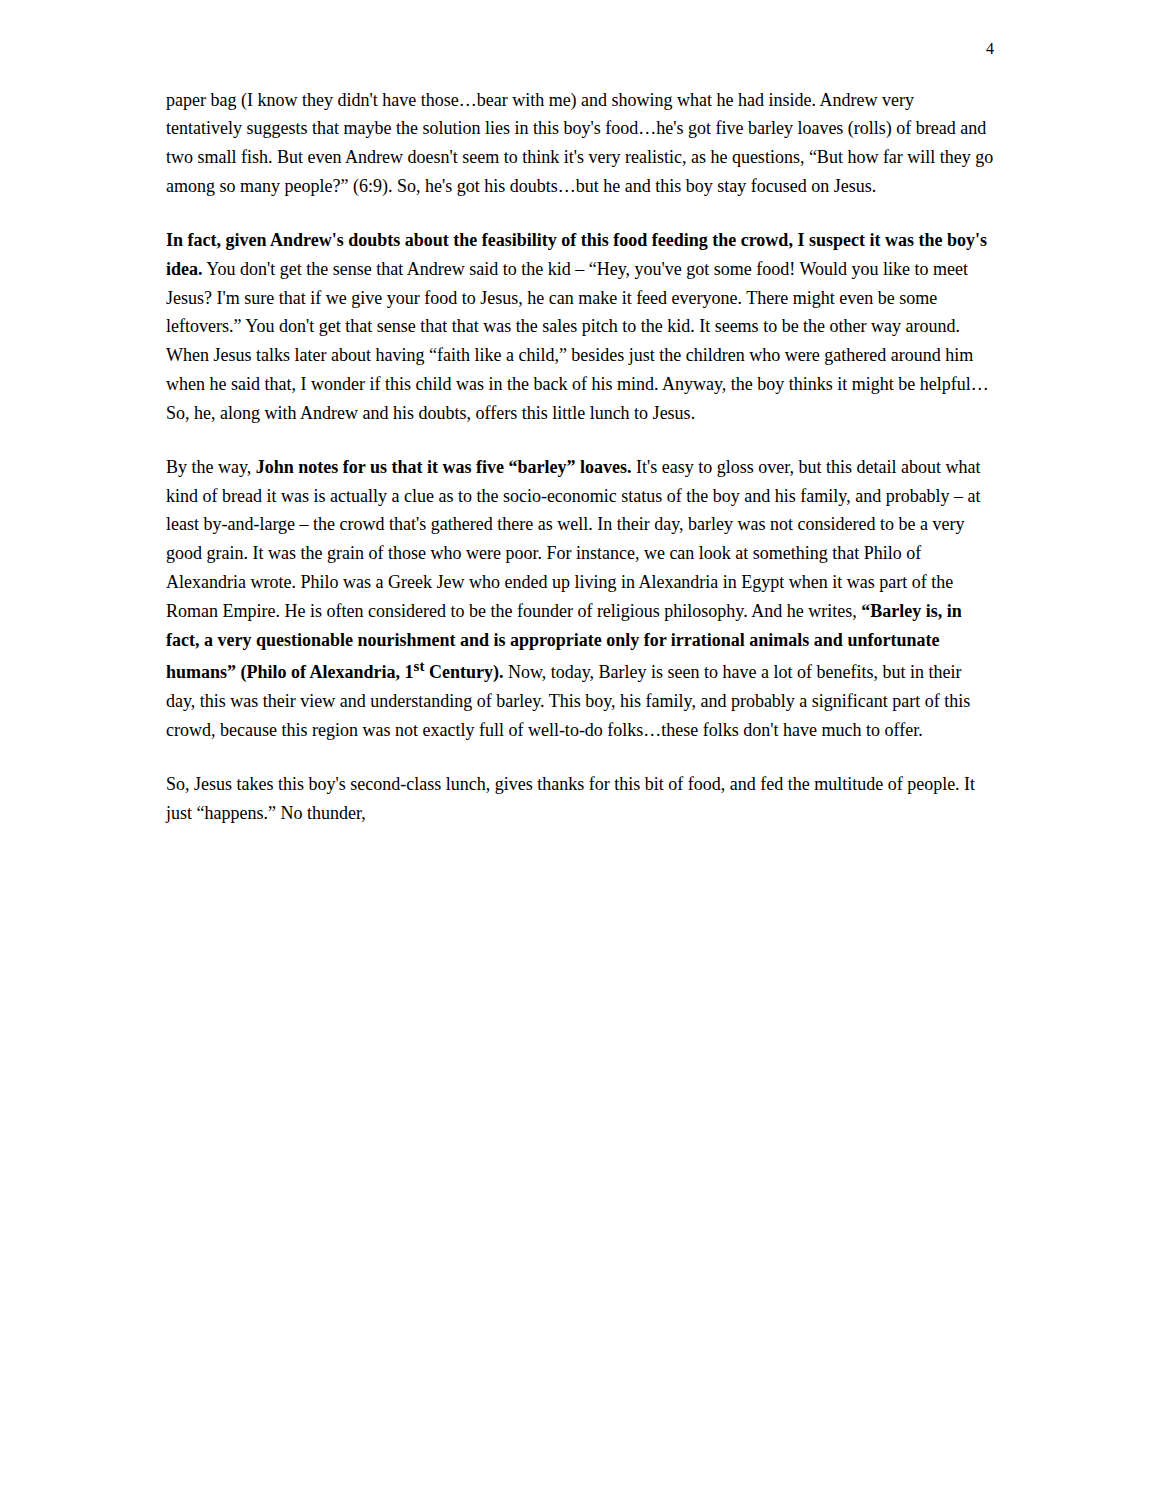4
paper bag (I know they didn't have those…bear with me) and showing what he had inside. Andrew very tentatively suggests that maybe the solution lies in this boy's food…he's got five barley loaves (rolls) of bread and two small fish. But even Andrew doesn't seem to think it's very realistic, as he questions, “But how far will they go among so many people?” (6:9). So, he's got his doubts…but he and this boy stay focused on Jesus.
In fact, given Andrew's doubts about the feasibility of this food feeding the crowd, I suspect it was the boy's idea. You don't get the sense that Andrew said to the kid – “Hey, you've got some food! Would you like to meet Jesus? I'm sure that if we give your food to Jesus, he can make it feed everyone. There might even be some leftovers.” You don't get that sense that that was the sales pitch to the kid. It seems to be the other way around. When Jesus talks later about having “faith like a child,” besides just the children who were gathered around him when he said that, I wonder if this child was in the back of his mind. Anyway, the boy thinks it might be helpful…So, he, along with Andrew and his doubts, offers this little lunch to Jesus.
By the way, John notes for us that it was five “barley” loaves. It's easy to gloss over, but this detail about what kind of bread it was is actually a clue as to the socio-economic status of the boy and his family, and probably – at least by-and-large – the crowd that's gathered there as well. In their day, barley was not considered to be a very good grain. It was the grain of those who were poor. For instance, we can look at something that Philo of Alexandria wrote. Philo was a Greek Jew who ended up living in Alexandria in Egypt when it was part of the Roman Empire. He is often considered to be the founder of religious philosophy. And he writes, “Barley is, in fact, a very questionable nourishment and is appropriate only for irrational animals and unfortunate humans” (Philo of Alexandria, 1st Century). Now, today, Barley is seen to have a lot of benefits, but in their day, this was their view and understanding of barley. This boy, his family, and probably a significant part of this crowd, because this region was not exactly full of well-to-do folks…these folks don't have much to offer.
So, Jesus takes this boy's second-class lunch, gives thanks for this bit of food, and fed the multitude of people. It just “happens.” No thunder,